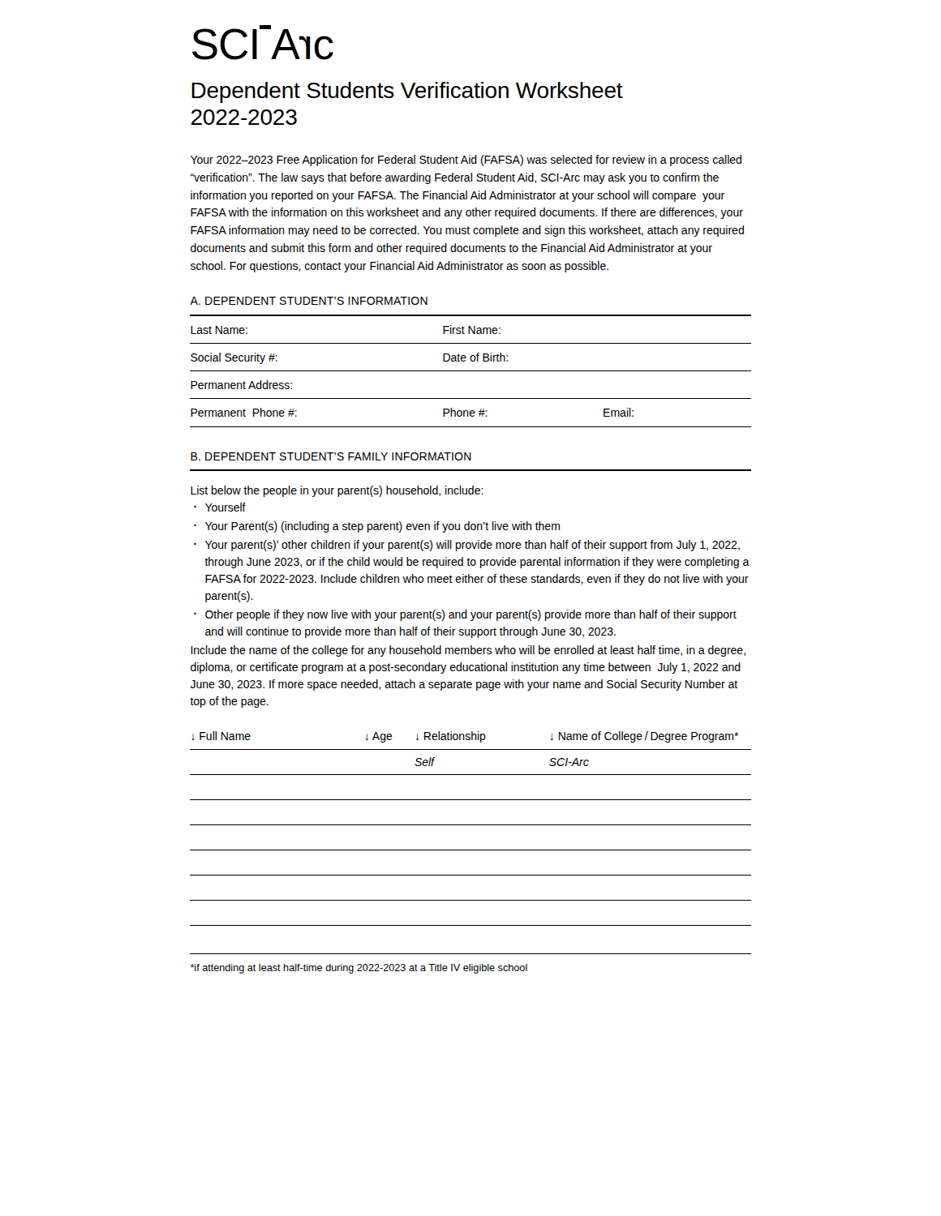SCI Arc
Dependent Students Verification Worksheet
2022-2023
Your 2022–2023 Free Application for Federal Student Aid (FAFSA) was selected for review in a process called “verification”. The law says that before awarding Federal Student Aid, SCI-Arc may ask you to confirm the information you reported on your FAFSA. The Financial Aid Administrator at your school will compare your FAFSA with the information on this worksheet and any other required documents. If there are differences, your FAFSA information may need to be corrected. You must complete and sign this worksheet, attach any required documents and submit this form and other required documents to the Financial Aid Administrator at your school. For questions, contact your Financial Aid Administrator as soon as possible.
A. Dependent Student’s Information
| Last Name: | First Name: |
| Social Security #: | Date of Birth: |
| Permanent Address: |
| Permanent Phone #: | / Phone #: / Email: / |
B. Dependent Student’s Family Information
List below the people in your parent(s) household, include:
Yourself
Your Parent(s) (including a step parent) even if you don’t live with them
Your parent(s)’ other children if your parent(s) will provide more than half of their support from July 1, 2022, through June 2023, or if the child would be required to provide parental information if they were completing a FAFSA for 2022-2023. Include children who meet either of these standards, even if they do not live with your parent(s).
Other people if they now live with your parent(s) and your parent(s) provide more than half of their support and will continue to provide more than half of their support through June 30, 2023.
Include the name of the college for any household members who will be enrolled at least half time, in a degree, diploma, or certificate program at a post-secondary educational institution any time between July 1, 2022 and June 30, 2023. If more space needed, attach a separate page with your name and Social Security Number at top of the page.
| ↓ Full Name | ↓ Age | ↓ Relationship | ↓ Name of College / Degree Program* |
| --- | --- | --- | --- |
| | | Self | SCI-Arc |
*if attending at least half-time during 2022-2023 at a Title IV eligible school